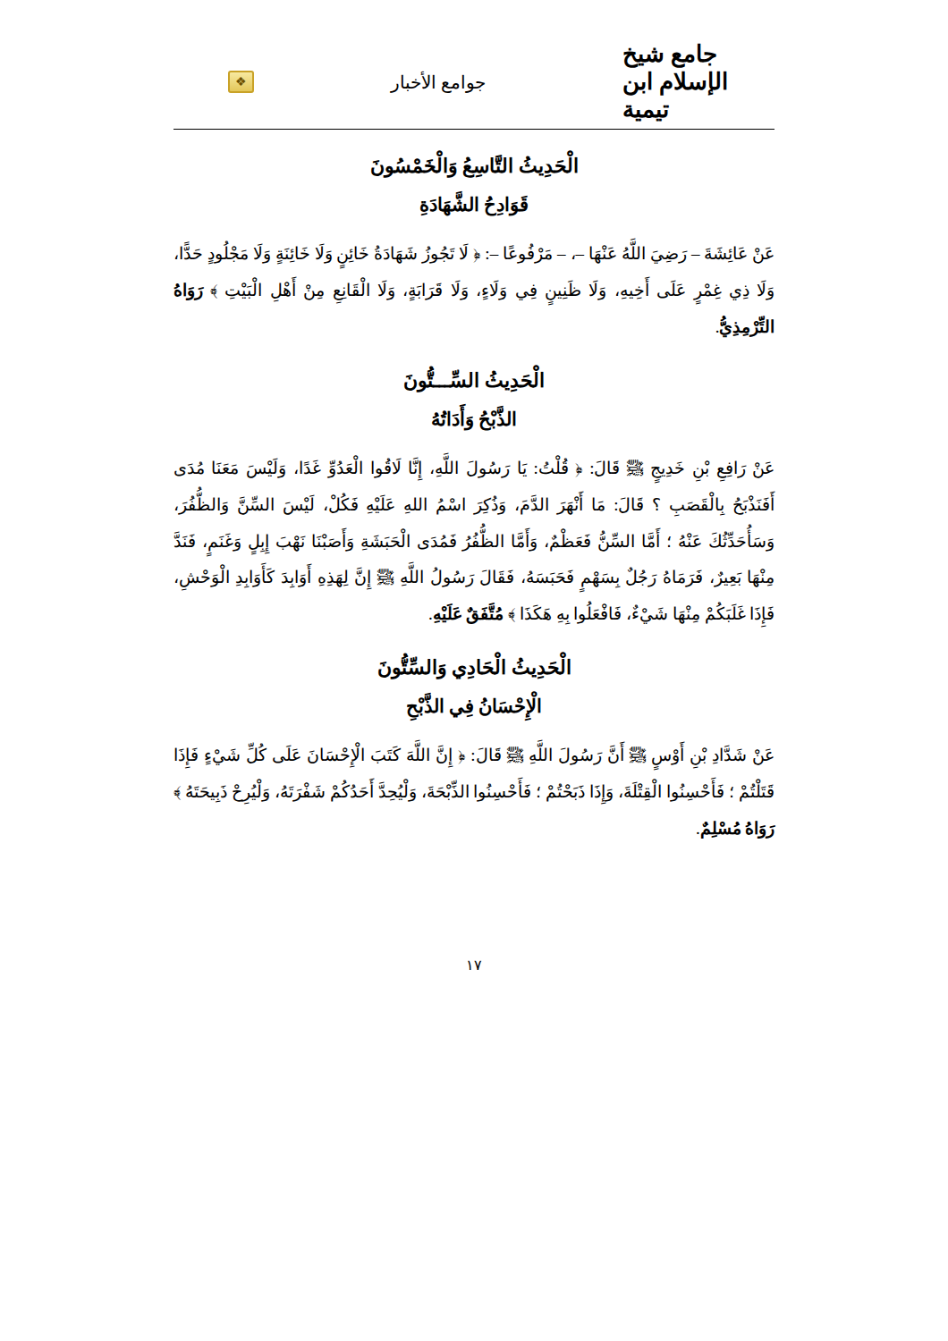جامع شيخ الإسلام ابن تيمية
جوامع الأخبار
❖
الْحَدِيثُ التَّاسِعُ وَالْخَمْسُونَ
قَوَادِحُ الشَّهَادَةِ
عَنْ عَائِشَةَ – رَضِيَ اللَّهُ عَنْهَا –، – مَرْفُوعًا –: ﴿ لَا تَجُوزُ شَهَادَةُ خَائِنٍ وَلَا خَائِنَةٍ وَلَا مَجْلُودٍ حَدًّا، وَلَا ذِي غِمْرٍ عَلَى أَخِيهِ، وَلَا ظَنِينٍ فِي وَلَاءٍ، وَلَا قَرَابَةٍ، وَلَا الْقَانِعِ مِنْ أَهْلِ الْبَيْتِ ﴾ رَوَاهُ التِّرْمِذِيُّ.
الْحَدِيثُ السِّـــتُّونَ
الذَّبْحُ وَأَدَاتُهُ
عَنْ رَافِعِ بْنِ خَدِيجٍ ﷺ قَالَ: ﴿ قُلْتُ: يَا رَسُولَ اللَّهِ، إِنَّا لَاقُوا الْعَدُوِّ غَدًا، وَلَيْسَ مَعَنَا مُدَى أَفَنَذْبَحُ بِالْقَصَبِ ؟ قَالَ: مَا أَنْهَرَ الدَّمَ، وَذُكِرَ اسْمُ اللهِ عَلَيْهِ فَكُلْ، لَيْسَ السِّنَّ وَالظُّفُرَ، وَسَأُحَدِّثُكَ عَنْهُ ؛ أَمَّا السِّنُّ فَعَظْمٌ، وَأَمَّا الظُّفُرُ فَمُدَى الْحَبَشَةِ وَأَصَبْنَا نَهْبَ إِبِلٍ وَغَنَمٍ، فَنَدَّ مِنْهَا بَعِيرٌ، فَرَمَاهُ رَجُلٌ بِسَهْمٍ فَحَبَسَهُ، فَقَالَ رَسُولُ اللَّهِ ﷺ إِنَّ لِهَذِهِ أَوَابِدَ كَأَوَابِدِ الْوَحْشِ، فَإِذَا غَلَبَكُمْ مِنْهَا شَيْءٌ، فَافْعَلُوا بِهِ هَكَذَا ﴾ مُتَّفَقٌ عَلَيْهِ.
الْحَدِيثُ الْحَادِي وَالسِّتُّونَ
الْإِحْسَانُ فِي الذَّبْحِ
عَنْ شَدَّادِ بْنِ أَوْسٍ ﷺ أَنَّ رَسُولَ اللَّهِ ﷺ قَالَ: ﴿ إِنَّ اللَّهَ كَتَبَ الْإِحْسَانَ عَلَى كُلِّ شَيْءٍ فَإِذَا قَتَلْتُمْ ؛ فَأَحْسِنُوا الْقِتْلَةَ، وَإِذَا ذَبَحْتُمْ ؛ فَأَحْسِنُوا الذِّبْحَةَ، وَلْيُحِدَّ أَحَدُكُمْ شَفْرَتَهُ، وَلْيُرِحْ ذَبِيحَتَهُ ﴾ رَوَاهُ مُسْلِمٌ.
١٧